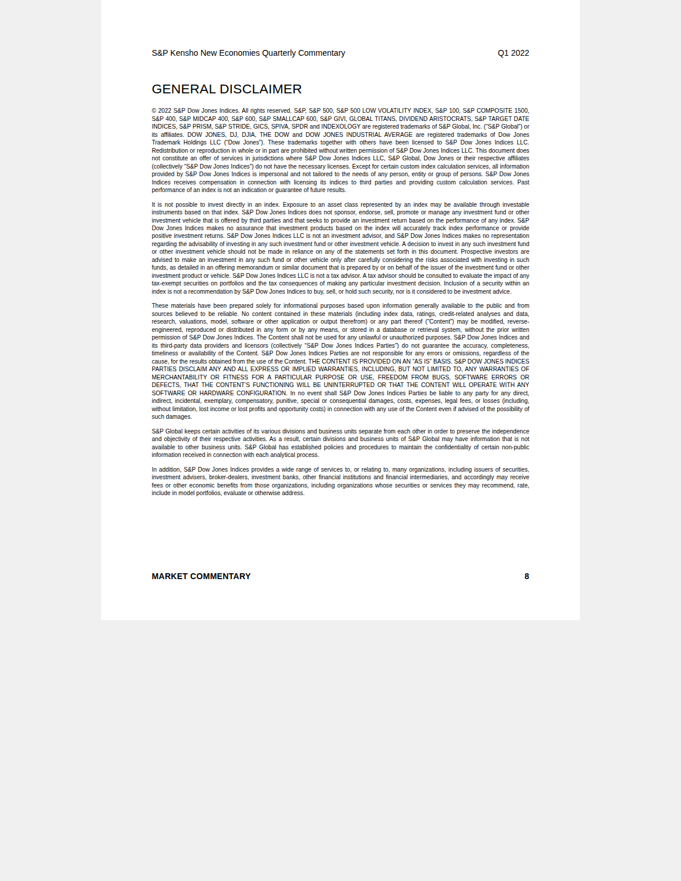S&P Kensho New Economies Quarterly Commentary Q1 2022
GENERAL DISCLAIMER
© 2022 S&P Dow Jones Indices. All rights reserved. S&P, S&P 500, S&P 500 LOW VOLATILITY INDEX, S&P 100, S&P COMPOSITE 1500, S&P 400, S&P MIDCAP 400, S&P 600, S&P SMALLCAP 600, S&P GIVI, GLOBAL TITANS, DIVIDEND ARISTOCRATS, S&P TARGET DATE INDICES, S&P PRISM, S&P STRIDE, GICS, SPIVA, SPDR and INDEXOLOGY are registered trademarks of S&P Global, Inc. (“S&P Global”) or its affiliates. DOW JONES, DJ, DJIA, THE DOW and DOW JONES INDUSTRIAL AVERAGE are registered trademarks of Dow Jones Trademark Holdings LLC (“Dow Jones”). These trademarks together with others have been licensed to S&P Dow Jones Indices LLC. Redistribution or reproduction in whole or in part are prohibited without written permission of S&P Dow Jones Indices LLC. This document does not constitute an offer of services in jurisdictions where S&P Dow Jones Indices LLC, S&P Global, Dow Jones or their respective affiliates (collectively “S&P Dow Jones Indices”) do not have the necessary licenses. Except for certain custom index calculation services, all information provided by S&P Dow Jones Indices is impersonal and not tailored to the needs of any person, entity or group of persons. S&P Dow Jones Indices receives compensation in connection with licensing its indices to third parties and providing custom calculation services. Past performance of an index is not an indication or guarantee of future results.
It is not possible to invest directly in an index. Exposure to an asset class represented by an index may be available through investable instruments based on that index. S&P Dow Jones Indices does not sponsor, endorse, sell, promote or manage any investment fund or other investment vehicle that is offered by third parties and that seeks to provide an investment return based on the performance of any index. S&P Dow Jones Indices makes no assurance that investment products based on the index will accurately track index performance or provide positive investment returns. S&P Dow Jones Indices LLC is not an investment advisor, and S&P Dow Jones Indices makes no representation regarding the advisability of investing in any such investment fund or other investment vehicle. A decision to invest in any such investment fund or other investment vehicle should not be made in reliance on any of the statements set forth in this document. Prospective investors are advised to make an investment in any such fund or other vehicle only after carefully considering the risks associated with investing in such funds, as detailed in an offering memorandum or similar document that is prepared by or on behalf of the issuer of the investment fund or other investment product or vehicle. S&P Dow Jones Indices LLC is not a tax advisor. A tax advisor should be consulted to evaluate the impact of any tax-exempt securities on portfolios and the tax consequences of making any particular investment decision. Inclusion of a security within an index is not a recommendation by S&P Dow Jones Indices to buy, sell, or hold such security, nor is it considered to be investment advice.
These materials have been prepared solely for informational purposes based upon information generally available to the public and from sources believed to be reliable. No content contained in these materials (including index data, ratings, credit-related analyses and data, research, valuations, model, software or other application or output therefrom) or any part thereof (“Content”) may be modified, reverse-engineered, reproduced or distributed in any form or by any means, or stored in a database or retrieval system, without the prior written permission of S&P Dow Jones Indices. The Content shall not be used for any unlawful or unauthorized purposes. S&P Dow Jones Indices and its third-party data providers and licensors (collectively “S&P Dow Jones Indices Parties”) do not guarantee the accuracy, completeness, timeliness or availability of the Content. S&P Dow Jones Indices Parties are not responsible for any errors or omissions, regardless of the cause, for the results obtained from the use of the Content. THE CONTENT IS PROVIDED ON AN “AS IS” BASIS. S&P DOW JONES INDICES PARTIES DISCLAIM ANY AND ALL EXPRESS OR IMPLIED WARRANTIES, INCLUDING, BUT NOT LIMITED TO, ANY WARRANTIES OF MERCHANTABILITY OR FITNESS FOR A PARTICULAR PURPOSE OR USE, FREEDOM FROM BUGS, SOFTWARE ERRORS OR DEFECTS, THAT THE CONTENT’S FUNCTIONING WILL BE UNINTERRUPTED OR THAT THE CONTENT WILL OPERATE WITH ANY SOFTWARE OR HARDWARE CONFIGURATION. In no event shall S&P Dow Jones Indices Parties be liable to any party for any direct, indirect, incidental, exemplary, compensatory, punitive, special or consequential damages, costs, expenses, legal fees, or losses (including, without limitation, lost income or lost profits and opportunity costs) in connection with any use of the Content even if advised of the possibility of such damages.
S&P Global keeps certain activities of its various divisions and business units separate from each other in order to preserve the independence and objectivity of their respective activities. As a result, certain divisions and business units of S&P Global may have information that is not available to other business units. S&P Global has established policies and procedures to maintain the confidentiality of certain non-public information received in connection with each analytical process.
In addition, S&P Dow Jones Indices provides a wide range of services to, or relating to, many organizations, including issuers of securities, investment advisers, broker-dealers, investment banks, other financial institutions and financial intermediaries, and accordingly may receive fees or other economic benefits from those organizations, including organizations whose securities or services they may recommend, rate, include in model portfolios, evaluate or otherwise address.
MARKET COMMENTARY 8